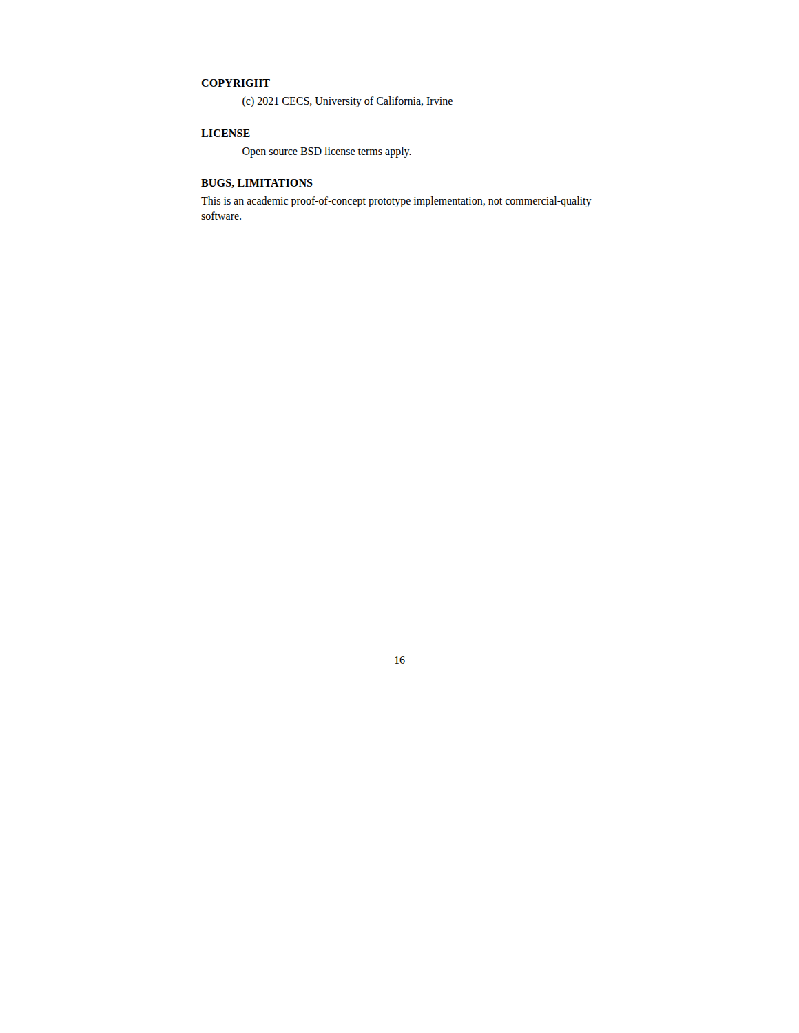COPYRIGHT
(c) 2021 CECS, University of California, Irvine
LICENSE
Open source BSD license terms apply.
BUGS, LIMITATIONS
This is an academic proof-of-concept prototype implementation, not commercial-quality software.
16